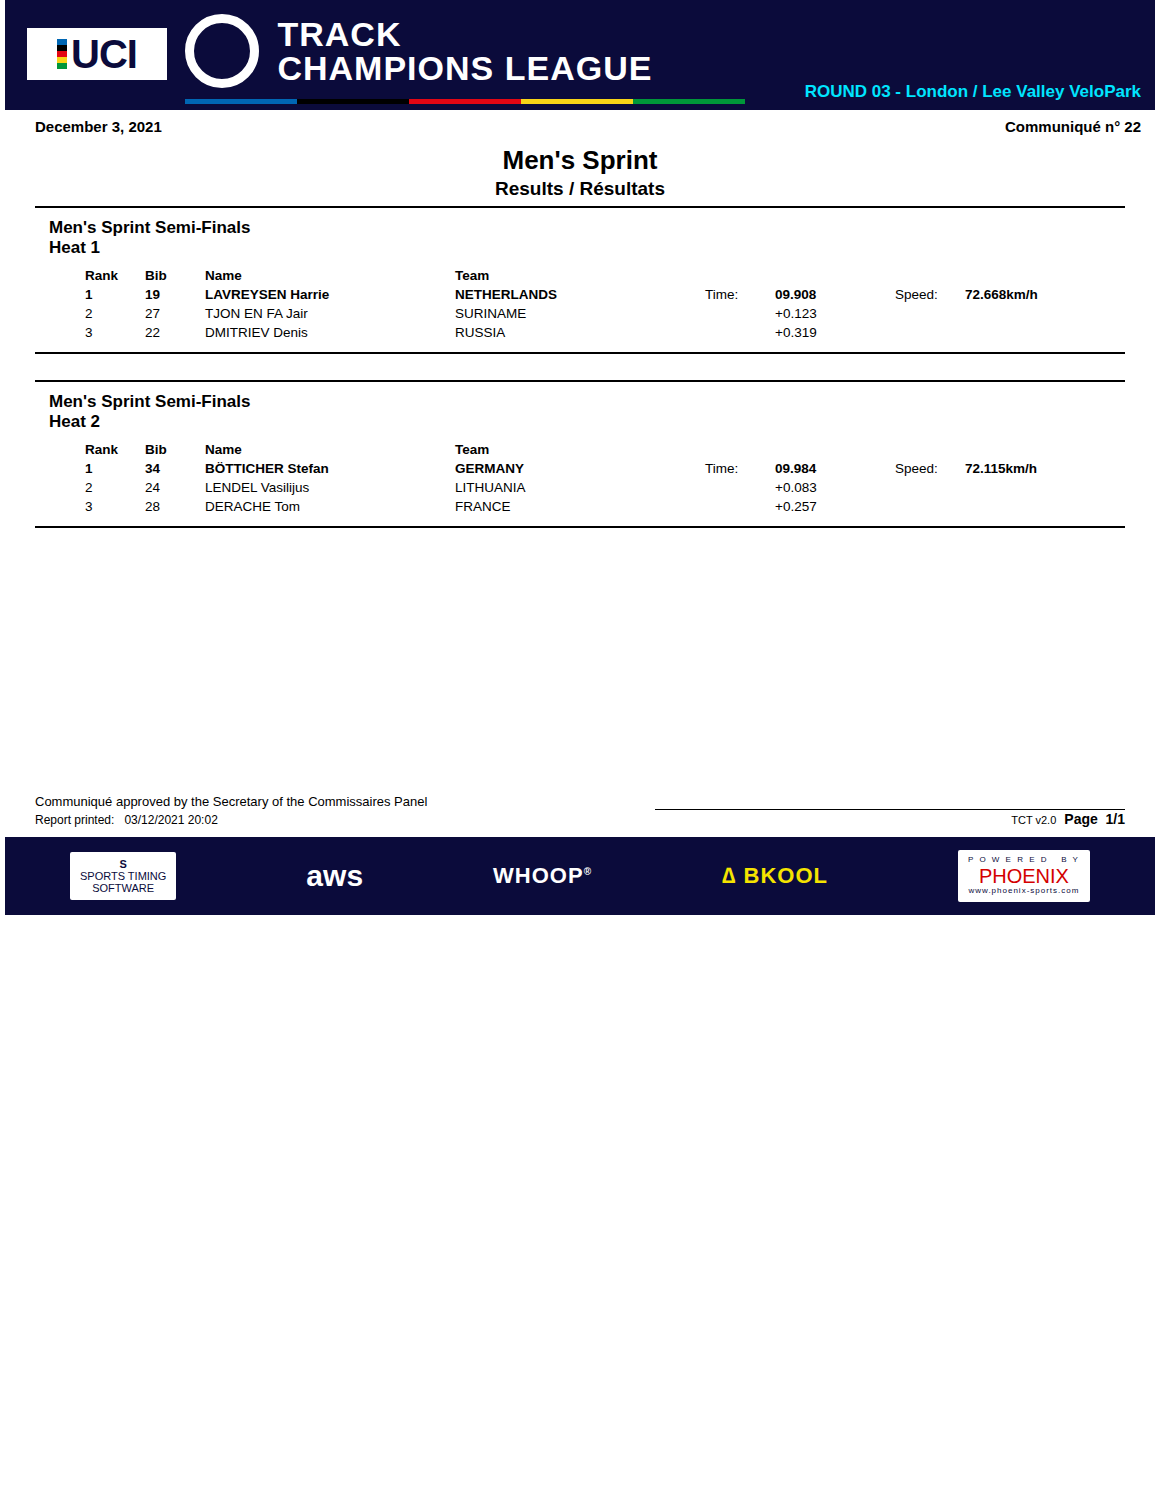UCI
TRACK
CHAMPIONS LEAGUE
ROUND 03 - London / Lee Valley VeloPark
December 3, 2021
Communiqué n° 22
Men's Sprint
Results / Résultats
Men's Sprint Semi-Finals
Heat 1
| Rank | Bib | Name | Team | | | | |
| --- | --- | --- | --- | --- | --- | --- | --- |
| 1 | 19 | LAVREYSEN Harrie | NETHERLANDS | Time: | 09.908 | Speed: | 72.668km/h |
| 2 | 27 | TJON EN FA Jair | SURINAME | | +0.123 | | |
| 3 | 22 | DMITRIEV Denis | RUSSIA | | +0.319 | | |
Men's Sprint Semi-Finals
Heat 2
| Rank | Bib | Name | Team | | | | |
| --- | --- | --- | --- | --- | --- | --- | --- |
| 1 | 34 | BÖTTICHER Stefan | GERMANY | Time: | 09.984 | Speed: | 72.115km/h |
| 2 | 24 | LENDEL Vasilijus | LITHUANIA | | +0.083 | | |
| 3 | 28 | DERACHE Tom | FRANCE | | +0.257 | | |
Communiqué approved by the Secretary of the Commissaires Panel
Report printed: 03/12/2021 20:02
TCT v2.0 Page 1/1
S
SPORTS TIMING
SOFTWARE
aws
WHOOP®
∆ BKOOL
P O W E R E D B Y PHOENIX www.phoenix-sports.com